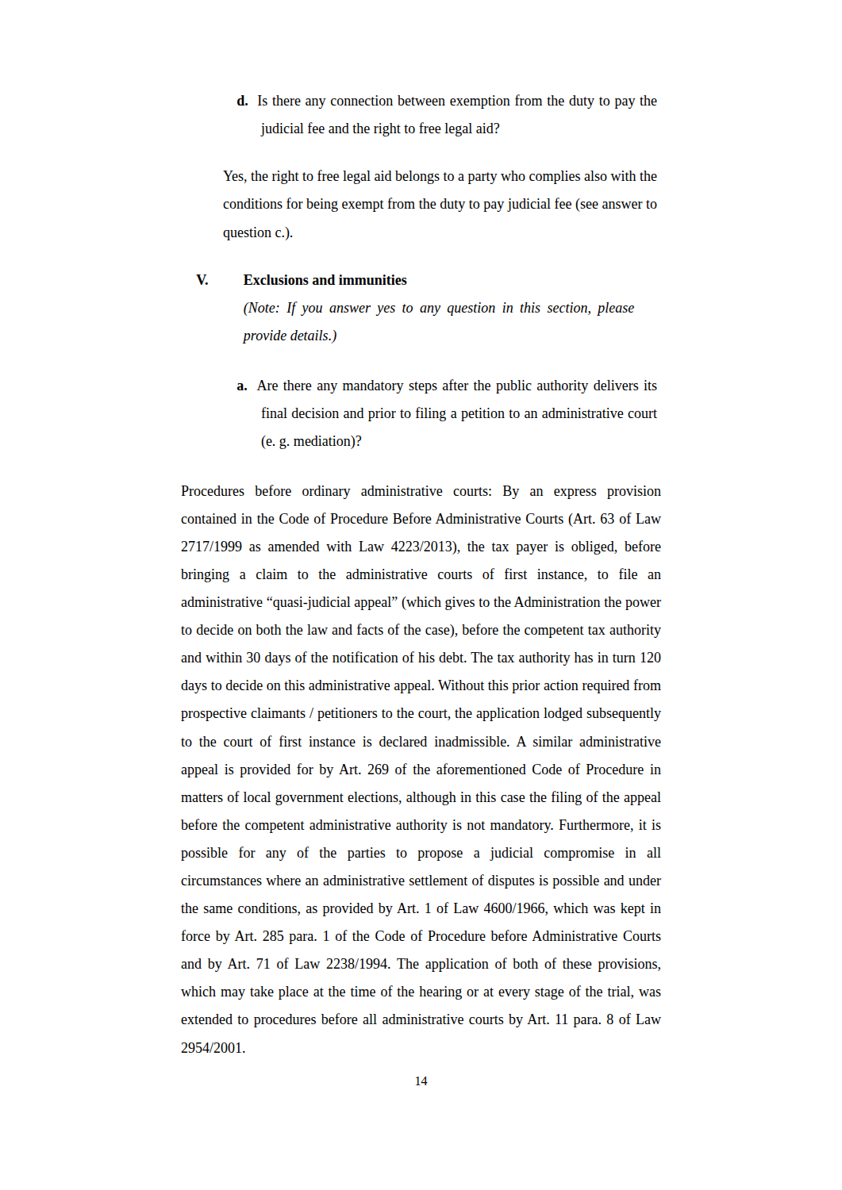d. Is there any connection between exemption from the duty to pay the judicial fee and the right to free legal aid?
Yes, the right to free legal aid belongs to a party who complies also with the conditions for being exempt from the duty to pay judicial fee (see answer to question c.).
V.
Exclusions and immunities
(Note: If you answer yes to any question in this section, please provide details.)
a. Are there any mandatory steps after the public authority delivers its final decision and prior to filing a petition to an administrative court (e. g. mediation)?
Procedures before ordinary administrative courts: By an express provision contained in the Code of Procedure Before Administrative Courts (Art. 63 of Law 2717/1999 as amended with Law 4223/2013), the tax payer is obliged, before bringing a claim to the administrative courts of first instance, to file an administrative “quasi-judicial appeal” (which gives to the Administration the power to decide on both the law and facts of the case), before the competent tax authority and within 30 days of the notification of his debt. The tax authority has in turn 120 days to decide on this administrative appeal. Without this prior action required from prospective claimants / petitioners to the court, the application lodged subsequently to the court of first instance is declared inadmissible. A similar administrative appeal is provided for by Art. 269 of the aforementioned Code of Procedure in matters of local government elections, although in this case the filing of the appeal before the competent administrative authority is not mandatory. Furthermore, it is possible for any of the parties to propose a judicial compromise in all circumstances where an administrative settlement of disputes is possible and under the same conditions, as provided by Art. 1 of Law 4600/1966, which was kept in force by Art. 285 para. 1 of the Code of Procedure before Administrative Courts and by Art. 71 of Law 2238/1994. The application of both of these provisions, which may take place at the time of the hearing or at every stage of the trial, was extended to procedures before all administrative courts by Art. 11 para. 8 of Law 2954/2001.
14